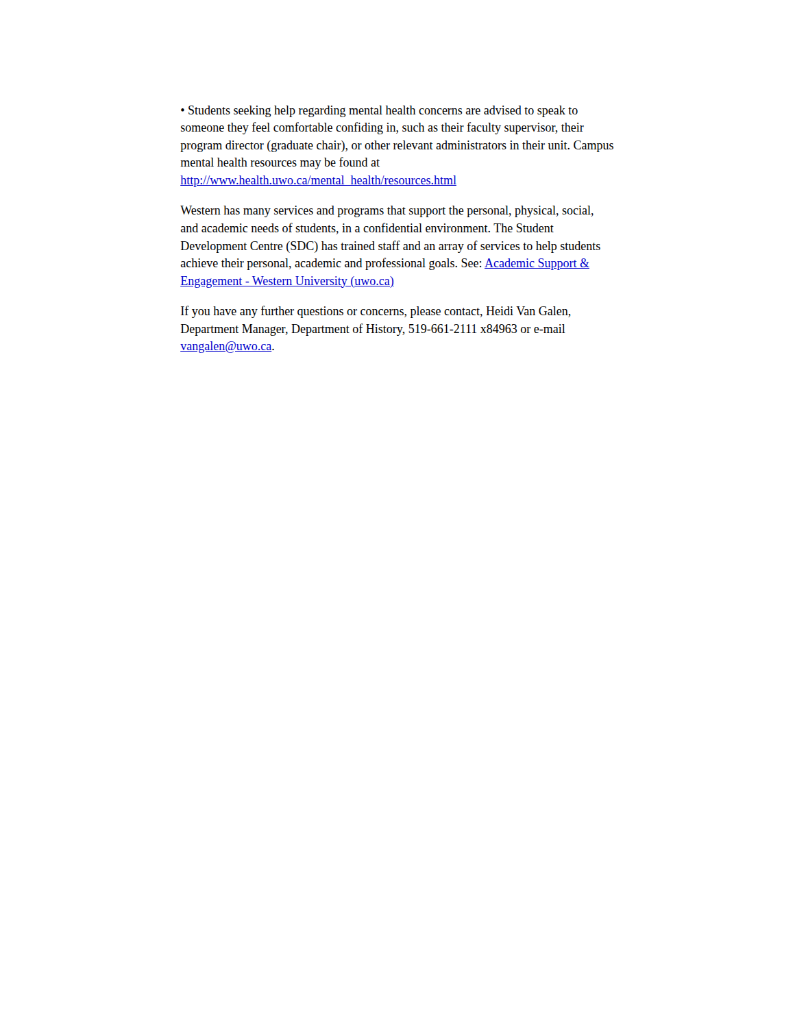• Students seeking help regarding mental health concerns are advised to speak to someone they feel comfortable confiding in, such as their faculty supervisor, their program director (graduate chair), or other relevant administrators in their unit. Campus mental health resources may be found at http://www.health.uwo.ca/mental_health/resources.html
Western has many services and programs that support the personal, physical, social, and academic needs of students, in a confidential environment. The Student Development Centre (SDC) has trained staff and an array of services to help students achieve their personal, academic and professional goals. See: Academic Support & Engagement - Western University (uwo.ca)
If you have any further questions or concerns, please contact, Heidi Van Galen, Department Manager, Department of History, 519-661-2111 x84963 or e-mail vangalen@uwo.ca.